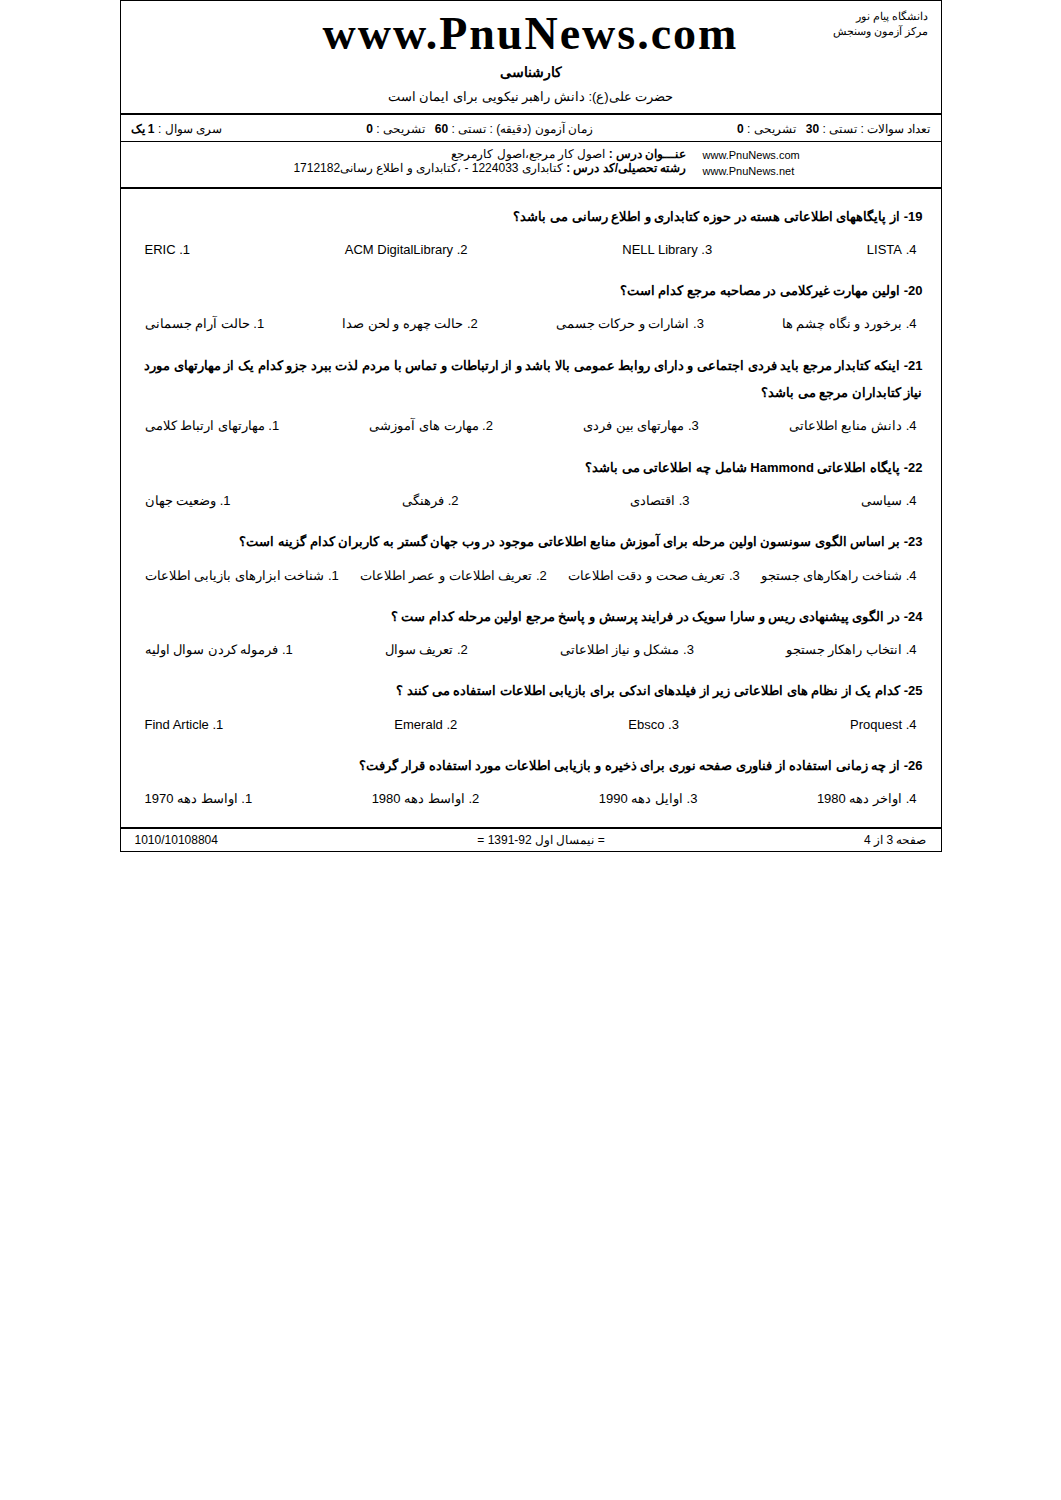www.PnuNews.com
دانشگاه پیام نور
مرکز آزمون وسنجش
کارشناسی
حضرت علی(ع): دانش راهبر نیکویی برای ایمان است
تعداد سوالات : تستی : 30 تشریحی : 0
زمان آزمون (دقیقه) : تستی : 60 تشریحی : 0
سری سوال : 1 یک
| www.PnuNews.com www.PnuNews.net | عنـــوان درس : اصول کار مرجع،اصول کارمرجع رشته تحصیلی/کد درس : کتابداری 1224033 - ،کتابداری و اطلاع رسانی1712182 |
19- از پایگاههای اطلاعاتی هسته در حوزه کتابداری و اطلاع رسانی می باشد؟
4. LISTA
3. NELL Library
2. ACM DigitalLibrary
1. ERIC
20- اولین مهارت غیرکلامی در مصاحبه مرجع کدام است؟
4. برخورد و نگاه چشم ها
3. اشارات و حرکات جسمی
2. حالت چهره و لحن صدا
1. حالت آرام جسمانی
21- اینکه کتابدار مرجع باید فردی اجتماعی و دارای روابط عمومی بالا باشد و از ارتباطات و تماس با مردم لذت ببرد جزو کدام یک از مهارتهای مورد نیاز کتابداران مرجع می باشد؟
4. دانش منابع اطلاعاتی
3. مهارتهای بین فردی
2. مهارت های آموزشی
1. مهارتهای ارتباط کلامی
22- پایگاه اطلاعاتی Hammond شامل چه اطلاعاتی می باشد؟
4. سیاسی
3. اقتصادی
2. فرهنگی
1. وضعیت جهان
23- بر اساس الگوی سونسون اولین مرحله برای آموزش منابع اطلاعاتی موجود در وب جهان گستر به کاربران کدام گزینه است؟
4. شناخت راهکارهای جستجو
3. تعریف صحت و دقت اطلاعات
2. تعریف اطلاعات و عصر اطلاعات
1. شناخت ابزارهای بازیابی اطلاعات
24- در الگوی پیشنهادی ریس و سارا سویک در فرایند پرسش و پاسخ مرجع اولین مرحله کدام ست ؟
4. انتخاب راهکار جستجو
3. مشکل و نیاز اطلاعاتی
2. تعریف سوال
1. فرموله کردن سوال اولیه
25- کدام یک از نظام های اطلاعاتی زیر از فیلدهای اندکی برای بازیابی اطلاعات استفاده می کنند ؟
4. Proquest
3. Ebsco
2. Emerald
1. Find Article
26- از چه زمانی استفاده از فناوری صفحه نوری برای ذخیره و بازیابی اطلاعات مورد استفاده قرار گرفت؟
4. اواخر دهه 1980
3. اوایل دهه 1990
2. اواسط دهه 1980
1. اواسط دهه 1970
صفحه 3 از 4
= نیمسال اول 92-1391 =
1010/10108804